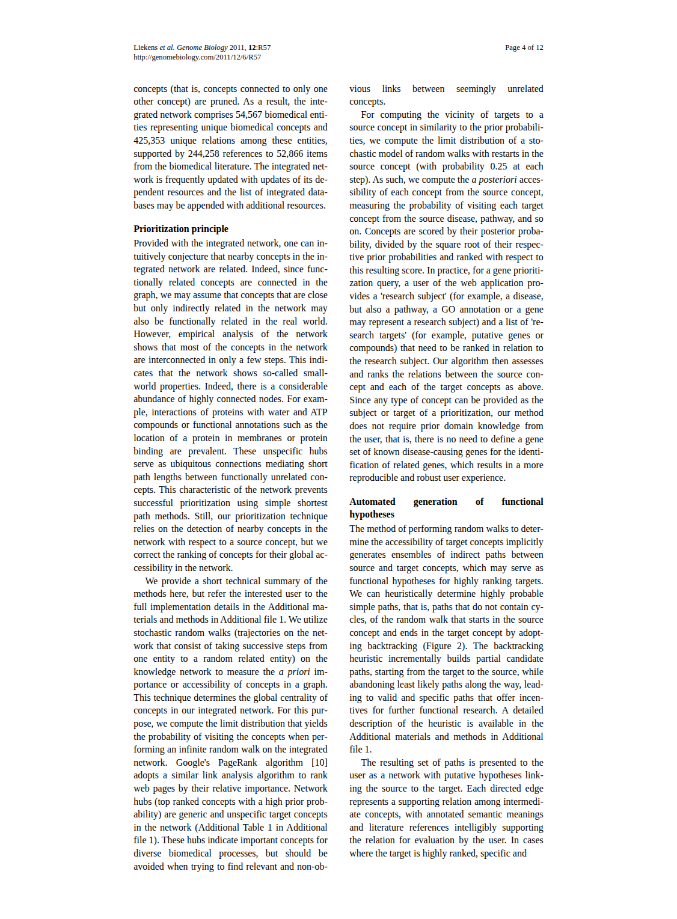Liekens et al. Genome Biology 2011, 12:R57 http://genomebiology.com/2011/12/6/R57
Page 4 of 12
concepts (that is, concepts connected to only one other concept) are pruned. As a result, the integrated network comprises 54,567 biomedical entities representing unique biomedical concepts and 425,353 unique relations among these entities, supported by 244,258 references to 52,866 items from the biomedical literature. The integrated network is frequently updated with updates of its dependent resources and the list of integrated databases may be appended with additional resources.
Prioritization principle
Provided with the integrated network, one can intuitively conjecture that nearby concepts in the integrated network are related. Indeed, since functionally related concepts are connected in the graph, we may assume that concepts that are close but only indirectly related in the network may also be functionally related in the real world. However, empirical analysis of the network shows that most of the concepts in the network are interconnected in only a few steps. This indicates that the network shows so-called small-world properties. Indeed, there is a considerable abundance of highly connected nodes. For example, interactions of proteins with water and ATP compounds or functional annotations such as the location of a protein in membranes or protein binding are prevalent. These unspecific hubs serve as ubiquitous connections mediating short path lengths between functionally unrelated concepts. This characteristic of the network prevents successful prioritization using simple shortest path methods. Still, our prioritization technique relies on the detection of nearby concepts in the network with respect to a source concept, but we correct the ranking of concepts for their global accessibility in the network.
We provide a short technical summary of the methods here, but refer the interested user to the full implementation details in the Additional materials and methods in Additional file 1. We utilize stochastic random walks (trajectories on the network that consist of taking successive steps from one entity to a random related entity) on the knowledge network to measure the a priori importance or accessibility of concepts in a graph. This technique determines the global centrality of concepts in our integrated network. For this purpose, we compute the limit distribution that yields the probability of visiting the concepts when performing an infinite random walk on the integrated network. Google's PageRank algorithm [10] adopts a similar link analysis algorithm to rank web pages by their relative importance. Network hubs (top ranked concepts with a high prior probability) are generic and unspecific target concepts in the network (Additional Table 1 in Additional file 1). These hubs indicate important concepts for diverse biomedical processes, but should be avoided when trying to find relevant and non-obvious links between seemingly unrelated concepts.
For computing the vicinity of targets to a source concept in similarity to the prior probabilities, we compute the limit distribution of a stochastic model of random walks with restarts in the source concept (with probability 0.25 at each step). As such, we compute the a posteriori accessibility of each concept from the source concept, measuring the probability of visiting each target concept from the source disease, pathway, and so on. Concepts are scored by their posterior probability, divided by the square root of their respective prior probabilities and ranked with respect to this resulting score. In practice, for a gene prioritization query, a user of the web application provides a 'research subject' (for example, a disease, but also a pathway, a GO annotation or a gene may represent a research subject) and a list of 'research targets' (for example, putative genes or compounds) that need to be ranked in relation to the research subject. Our algorithm then assesses and ranks the relations between the source concept and each of the target concepts as above. Since any type of concept can be provided as the subject or target of a prioritization, our method does not require prior domain knowledge from the user, that is, there is no need to define a gene set of known disease-causing genes for the identification of related genes, which results in a more reproducible and robust user experience.
Automated generation of functional hypotheses
The method of performing random walks to determine the accessibility of target concepts implicitly generates ensembles of indirect paths between source and target concepts, which may serve as functional hypotheses for highly ranking targets. We can heuristically determine highly probable simple paths, that is, paths that do not contain cycles, of the random walk that starts in the source concept and ends in the target concept by adopting backtracking (Figure 2). The backtracking heuristic incrementally builds partial candidate paths, starting from the target to the source, while abandoning least likely paths along the way, leading to valid and specific paths that offer incentives for further functional research. A detailed description of the heuristic is available in the Additional materials and methods in Additional file 1.
The resulting set of paths is presented to the user as a network with putative hypotheses linking the source to the target. Each directed edge represents a supporting relation among intermediate concepts, with annotated semantic meanings and literature references intelligibly supporting the relation for evaluation by the user. In cases where the target is highly ranked, specific and